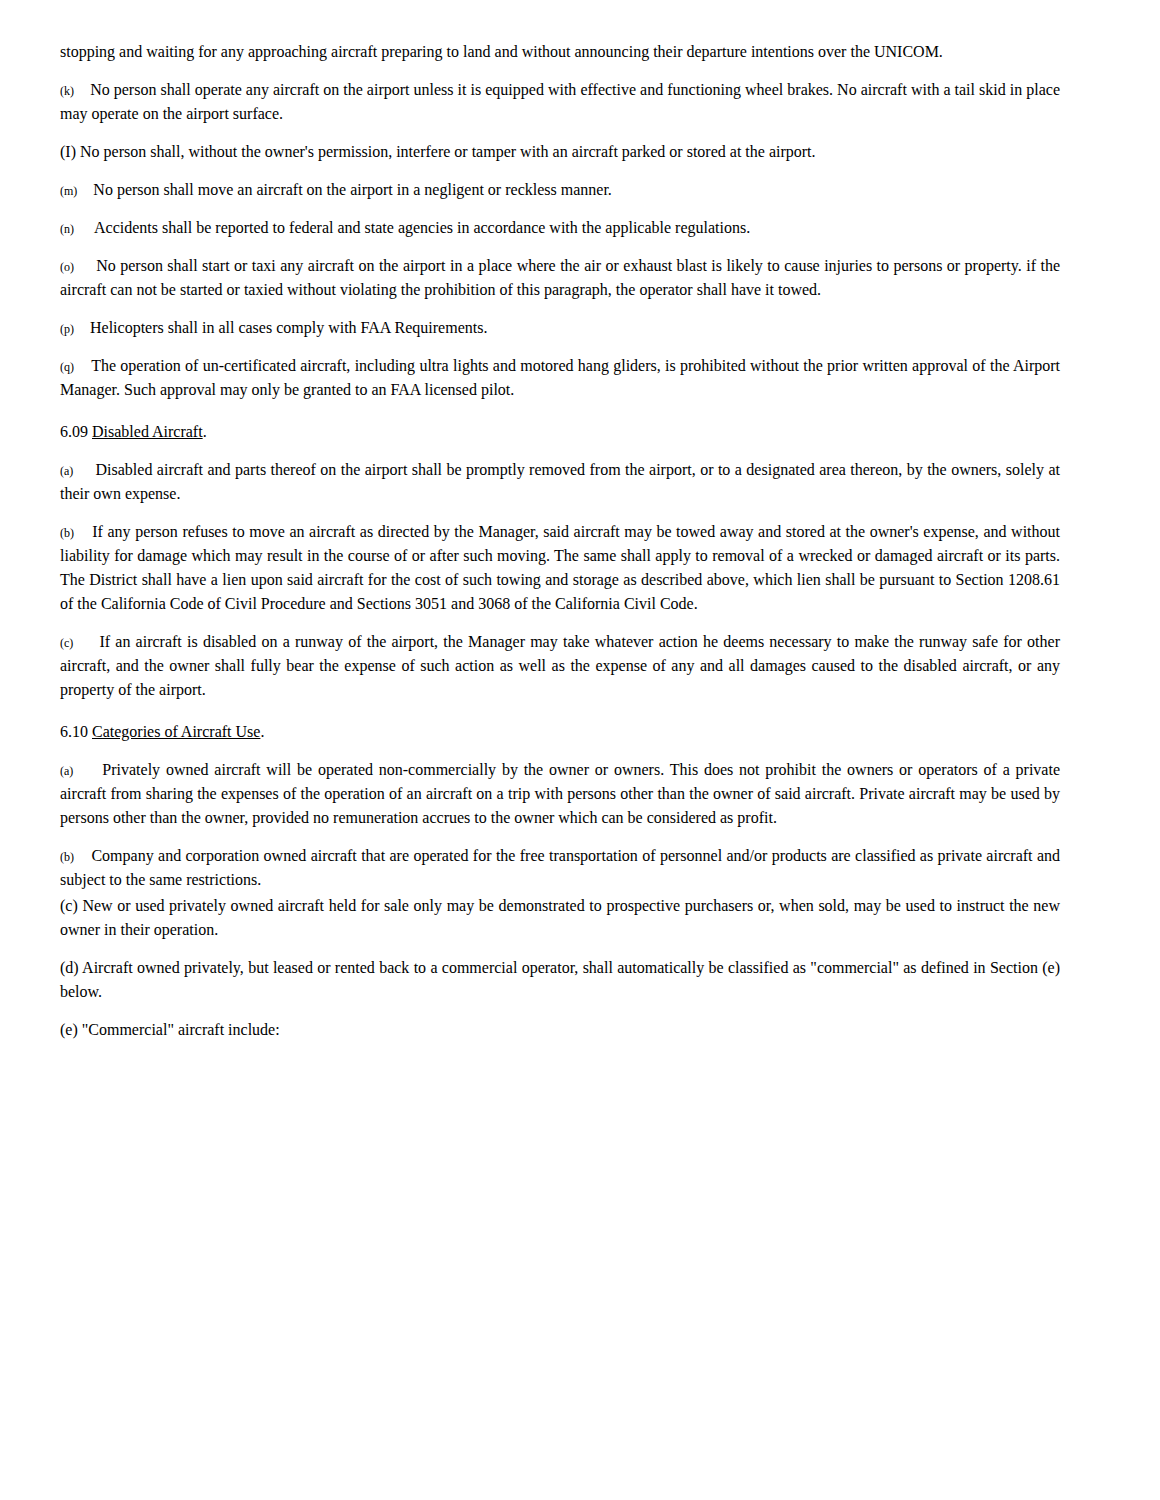stopping and waiting for any approaching aircraft preparing to land and without announcing their departure intentions over the UNICOM.
(k) No person shall operate any aircraft on the airport unless it is equipped with effective and functioning wheel brakes. No aircraft with a tail skid in place may operate on the airport surface.
(I) No person shall, without the owner's permission, interfere or tamper with an aircraft parked or stored at the airport.
(m) No person shall move an aircraft on the airport in a negligent or reckless manner.
(n) Accidents shall be reported to federal and state agencies in accordance with the applicable regulations.
(o) No person shall start or taxi any aircraft on the airport in a place where the air or exhaust blast is likely to cause injuries to persons or property. if the aircraft can not be started or taxied without violating the prohibition of this paragraph, the operator shall have it towed.
(p) Helicopters shall in all cases comply with FAA Requirements.
(q) The operation of un-certificated aircraft, including ultra lights and motored hang gliders, is prohibited without the prior written approval of the Airport Manager. Such approval may only be granted to an FAA licensed pilot.
6.09 Disabled Aircraft.
(a) Disabled aircraft and parts thereof on the airport shall be promptly removed from the airport, or to a designated area thereon, by the owners, solely at their own expense.
(b) If any person refuses to move an aircraft as directed by the Manager, said aircraft may be towed away and stored at the owner's expense, and without liability for damage which may result in the course of or after such moving. The same shall apply to removal of a wrecked or damaged aircraft or its parts. The District shall have a lien upon said aircraft for the cost of such towing and storage as described above, which lien shall be pursuant to Section 1208.61 of the California Code of Civil Procedure and Sections 3051 and 3068 of the California Civil Code.
(c) If an aircraft is disabled on a runway of the airport, the Manager may take whatever action he deems necessary to make the runway safe for other aircraft, and the owner shall fully bear the expense of such action as well as the expense of any and all damages caused to the disabled aircraft, or any property of the airport.
6.10 Categories of Aircraft Use.
(a) Privately owned aircraft will be operated non-commercially by the owner or owners. This does not prohibit the owners or operators of a private aircraft from sharing the expenses of the operation of an aircraft on a trip with persons other than the owner of said aircraft. Private aircraft may be used by persons other than the owner, provided no remuneration accrues to the owner which can be considered as profit.
(b) Company and corporation owned aircraft that are operated for the free transportation of personnel and/or products are classified as private aircraft and subject to the same restrictions.
(c) New or used privately owned aircraft held for sale only may be demonstrated to prospective purchasers or, when sold, may be used to instruct the new owner in their operation.
(d) Aircraft owned privately, but leased or rented back to a commercial operator, shall automatically be classified as "commercial" as defined in Section (e) below.
(e) "Commercial" aircraft include: